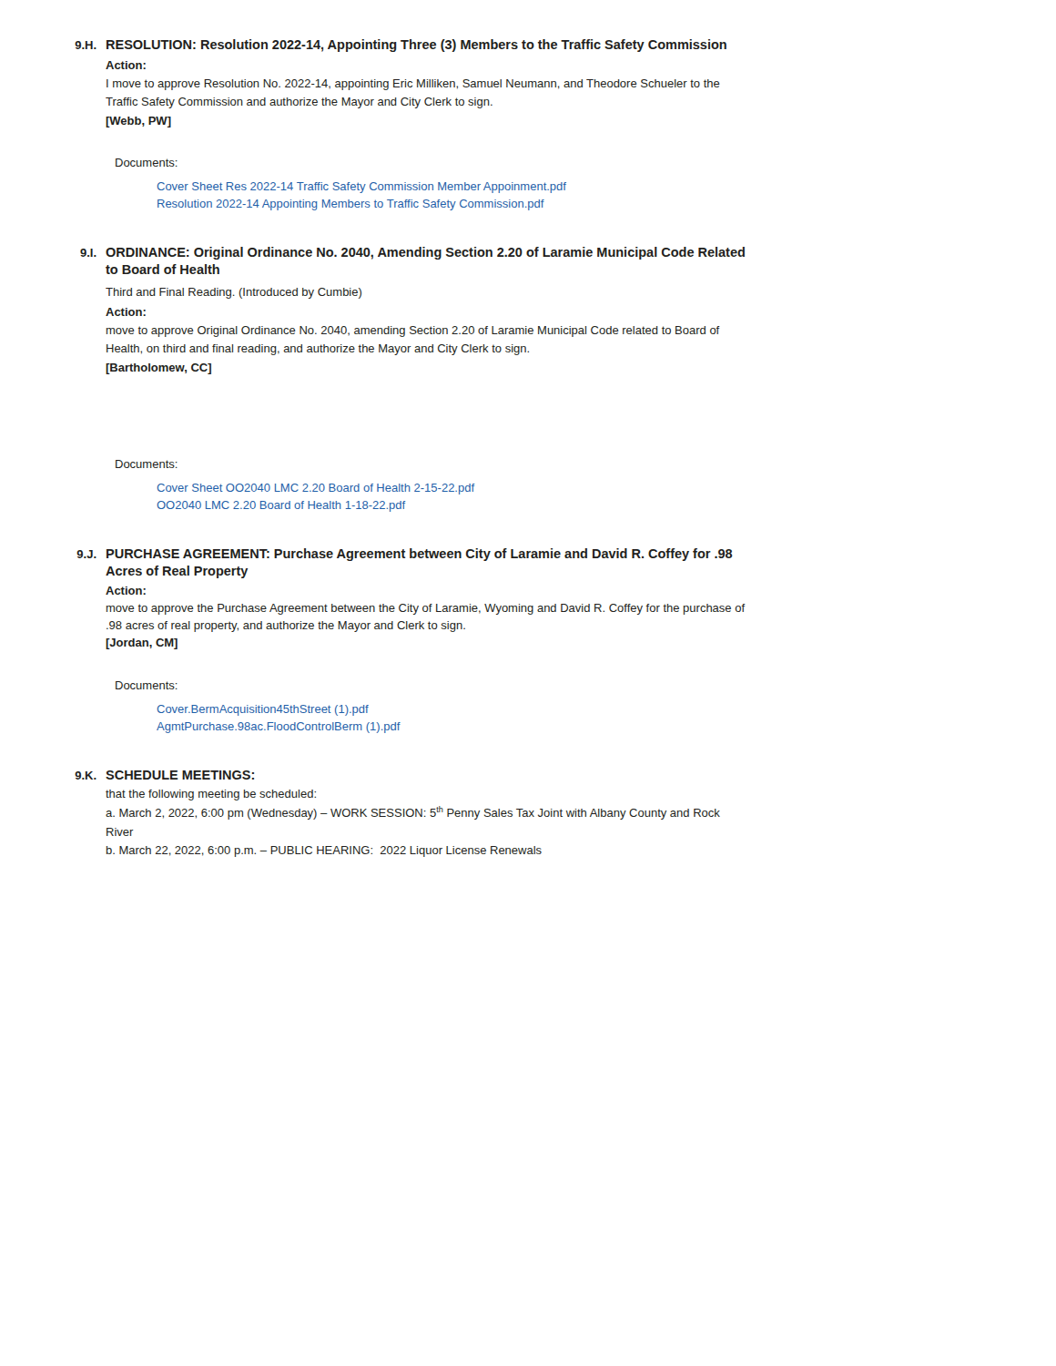9.H.
RESOLUTION: Resolution 2022-14, Appointing Three (3) Members to the Traffic Safety Commission
Action:
I move to approve Resolution No. 2022-14, appointing Eric Milliken, Samuel Neumann, and Theodore Schueler to the Traffic Safety Commission and authorize the Mayor and City Clerk to sign.
[Webb, PW]
Documents:
Cover Sheet Res 2022-14 Traffic Safety Commission Member Appoinment.pdf Resolution 2022-14 Appointing Members to Traffic Safety Commission.pdf
9.I.
ORDINANCE: Original Ordinance No. 2040, Amending Section 2.20 of Laramie Municipal Code Related to Board of Health
Third and Final Reading. (Introduced by Cumbie)
Action:
move to approve Original Ordinance No. 2040, amending Section 2.20 of Laramie Municipal Code related to Board of Health, on third and final reading, and authorize the Mayor and City Clerk to sign.
[Bartholomew, CC]
Documents:
Cover Sheet OO2040 LMC 2.20 Board of Health 2-15-22.pdf OO2040 LMC 2.20 Board of Health 1-18-22.pdf
9.J.
PURCHASE AGREEMENT: Purchase Agreement between City of Laramie and David R. Coffey for .98 Acres of Real Property
Action:
move to approve the Purchase Agreement between the City of Laramie, Wyoming and David R. Coffey for the purchase of .98 acres of real property, and authorize the Mayor and Clerk to sign.
[Jordan, CM]
Documents:
Cover.BermAcquisition45thStreet (1).pdf AgmtPurchase.98ac.FloodControlBerm (1).pdf
9.K.
SCHEDULE MEETINGS:
that the following meeting be scheduled:
a. March 2, 2022, 6:00 pm (Wednesday) – WORK SESSION: 5th Penny Sales Tax Joint with Albany County and Rock River
b. March 22, 2022, 6:00 p.m. – PUBLIC HEARING: 2022 Liquor License Renewals